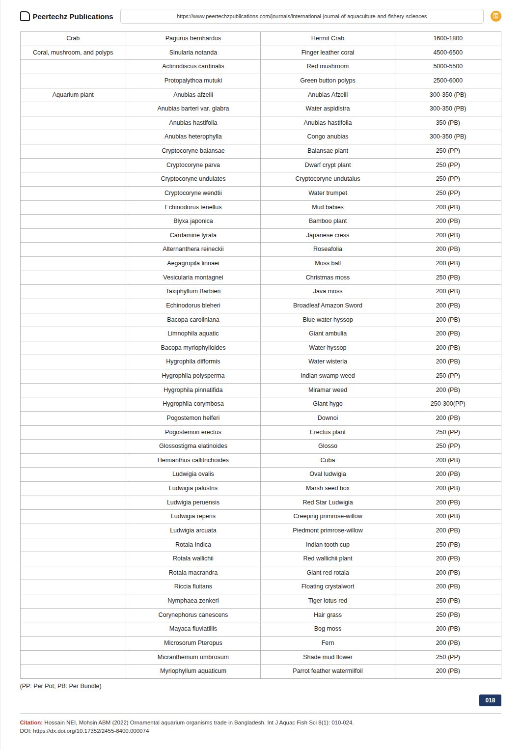Peertechz Publications
https://www.peertechzpublications.com/journals/international-journal-of-aquaculture-and-fishery-sciences
⚿
| Crab | Pagurus bernhardus | Hermit Crab | 1600-1800 |
| Coral, mushroom, and polyps | Sinularia notanda | Finger leather coral | 4500-6500 |
| | Actinodiscus cardinalis | Red mushroom | 5000-5500 |
| | Protopalythoa mutuki | Green button polyps | 2500-6000 |
| Aquarium plant | Anubias afzelii | Anubias Afzelii | 300-350 (PB) |
| | Anubias barteri var. glabra | Water aspidistra | 300-350 (PB) |
| | Anubias hastifolia | Anubias hastifolia | 350 (PB) |
| | Anubias heterophylla | Congo anubias | 300-350 (PB) |
| | Cryptocoryne balansae | Balansae plant | 250 (PP) |
| | Cryptocoryne parva | Dwarf crypt plant | 250 (PP) |
| | Cryptocoryne undulates | Cryptocoryne undutalus | 250 (PP) |
| | Cryptocoryne wendtii | Water trumpet | 250 (PP) |
| | Echinodorus tenellus | Mud babies | 200 (PB) |
| | Blyxa japonica | Bamboo plant | 200 (PB) |
| | Cardamine lyrata | Japanese cress | 200 (PB) |
| | Alternanthera reineckii | Roseafolia | 200 (PB) |
| | Aegagropila linnaei | Moss ball | 200 (PB) |
| | Vesicularia montagnei | Christmas moss | 250 (PB) |
| | Taxiphyllum Barbieri | Java moss | 200 (PB) |
| | Echinodorus bleheri | Broadleaf Amazon Sword | 200 (PB) |
| | Bacopa caroliniana | Blue water hyssop | 200 (PB) |
| | Limnophila aquatic | Giant ambulia | 200 (PB) |
| | Bacopa myriophylloides | Water hyssop | 200 (PB) |
| | Hygrophila difformis | Water wisteria | 200 (PB) |
| | Hygrophila polysperma | Indian swamp weed | 250 (PP) |
| | Hygrophila pinnatifida | Miramar weed | 200 (PB) |
| | Hygrophila corymbosa | Giant hygo | 250-300(PP) |
| | Pogostemon helferi | Downoi | 200 (PB) |
| | Pogostemon erectus | Erectus plant | 250 (PP) |
| | Glossostigma elatinoides | Glosso | 250 (PP) |
| | Hemianthus callitrichoides | Cuba | 200 (PB) |
| | Ludwigia ovalis | Oval ludwigia | 200 (PB) |
| | Ludwigia palustris | Marsh seed box | 200 (PB) |
| | Ludwigia peruensis | Red Star Ludwigia | 200 (PB) |
| | Ludwigia repens | Creeping primrose-willow | 200 (PB) |
| | Ludwigia arcuata | Piedmont primrose-willow | 200 (PB) |
| | Rotala Indica | Indian tooth cup | 250 (PB) |
| | Rotala wallichii | Red wallichii plant | 200 (PB) |
| | Rotala macrandra | Giant red rotala | 200 (PB) |
| | Riccia fluitans | Floating crystalwort | 200 (PB) |
| | Nymphaea zenkeri | Tiger lotus red | 250 (PB) |
| | Corynephorus canescens | Hair grass | 250 (PB) |
| | Mayaca fluviatillis | Bog moss | 200 (PB) |
| | Microsorum Pteropus | Fern | 200 (PB) |
| | Micranthemum umbrosum | Shade mud flower | 250 (PP) |
| | Myriophyllum aquaticum | Parrot feather watermilfoil | 200 (PB) |
(PP: Per Pot; PB: Per Bundle)
018
Citation: Hossain NEI, Mohsin ABM (2022) Ornamental aquarium organisms trade in Bangladesh. Int J Aquac Fish Sci 8(1): 010-024.
DOI: https://dx.doi.org/10.17352/2455-8400.000074